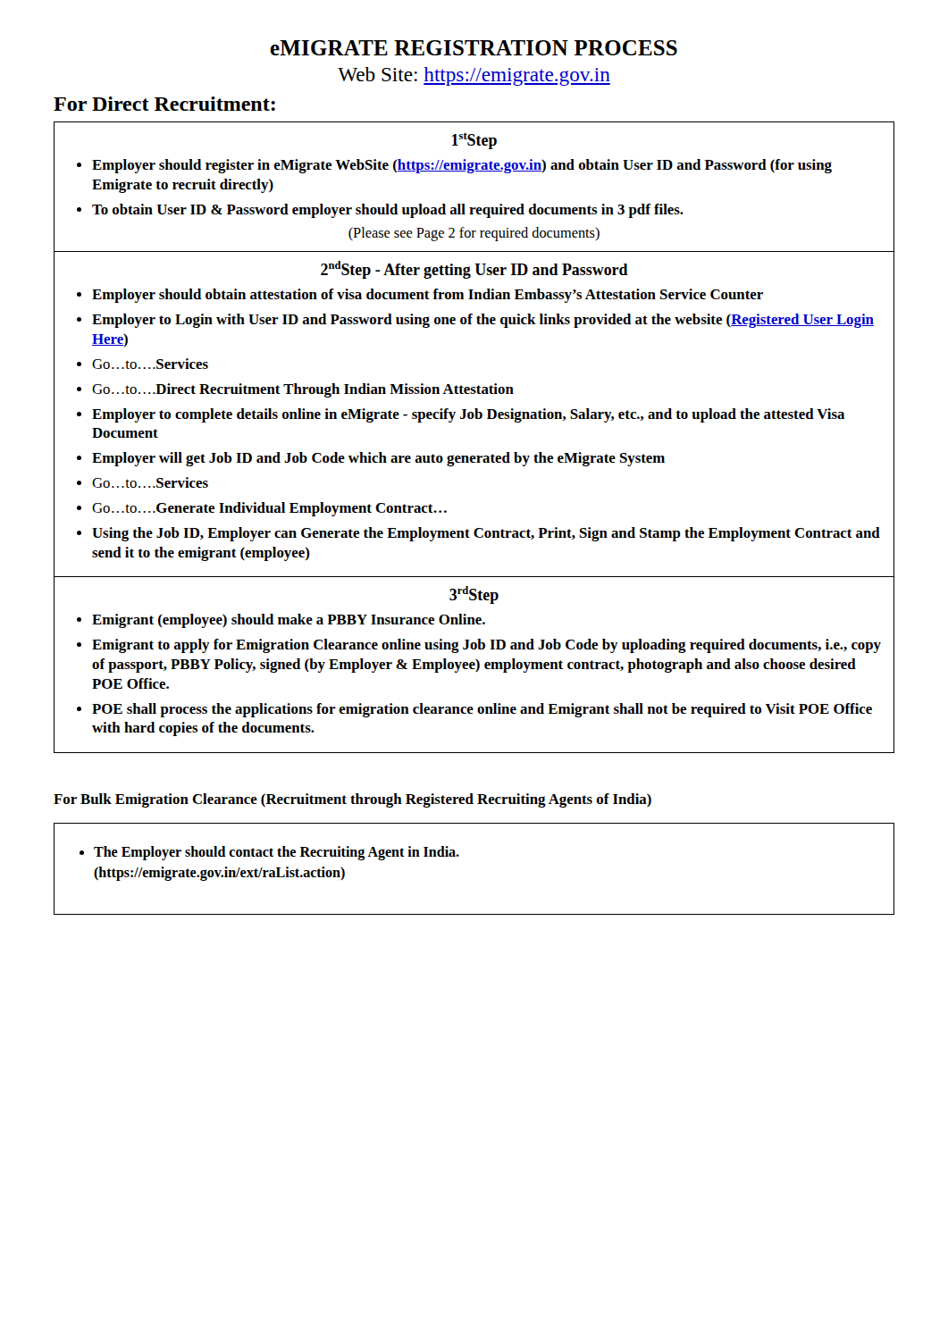eMIGRATE REGISTRATION PROCESS
Web Site: https://emigrate.gov.in
For Direct Recruitment:
| 1 st Step Employer should register in eMigrate WebSite ( https://emigrate.gov.in ) and obtain User ID and Password (for using Emigrate to recruit directly) To obtain User ID & Password employer should upload all required documents in 3 pdf files. (Please see Page 2 for required documents) |
| 2 nd Step - After getting User ID and Password Employer should obtain attestation of visa document from Indian Embassy’s Attestation Service Counter Employer to Login with User ID and Password using one of the quick links provided at the website ( Registered User Login Here ) Go…to…. Services Go…to…. Direct Recruitment Through Indian Mission Attestation Employer to complete details online in eMigrate - specify Job Designation, Salary, etc., and to upload the attested Visa Document Employer will get Job ID and Job Code which are auto generated by the eMigrate System Go…to…. Services Go…to…. Generate Individual Employment Contract… Using the Job ID, Employer can Generate the Employment Contract, Print, Sign and Stamp the Employment Contract and send it to the emigrant (employee) |
| 3 rd Step Emigrant (employee) should make a PBBY Insurance Online. Emigrant to apply for Emigration Clearance online using Job ID and Job Code by uploading required documents, i.e., copy of passport, PBBY Policy, signed (by Employer & Employee) employment contract, photograph and also choose desired POE Office. POE shall process the applications for emigration clearance online and Emigrant shall not be required to Visit POE Office with hard copies of the documents. |
For Bulk Emigration Clearance (Recruitment through Registered Recruiting Agents of India)
| The Employer should contact the Recruiting Agent in India. (https://emigrate.gov.in/ext/raList.action) |